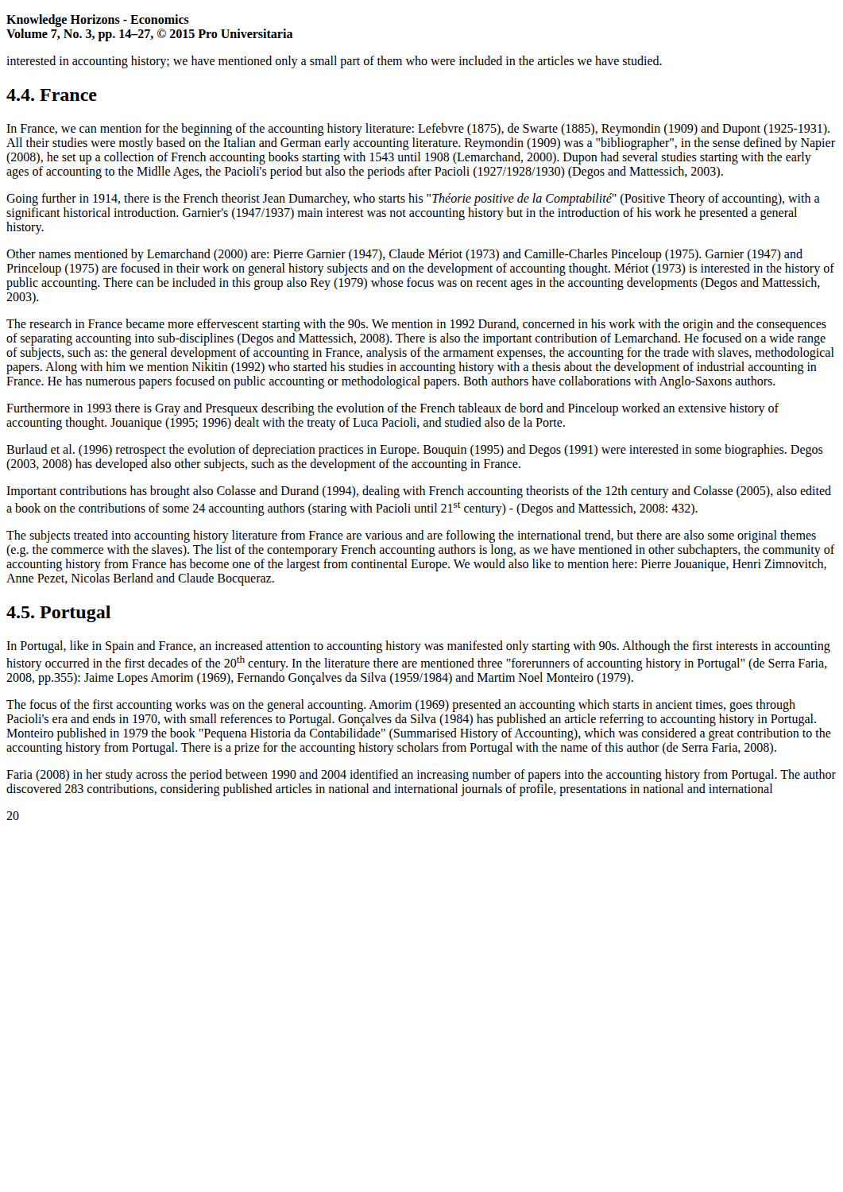Knowledge Horizons - Economics
Volume 7, No. 3, pp. 14–27, © 2015 Pro Universitaria
interested in accounting history; we have mentioned only a small part of them who were included in the articles we have studied.
4.4. France
In France, we can mention for the beginning of the accounting history literature: Lefebvre (1875), de Swarte (1885), Reymondin (1909) and Dupont (1925-1931). All their studies were mostly based on the Italian and German early accounting literature. Reymondin (1909) was a "bibliographer", in the sense defined by Napier (2008), he set up a collection of French accounting books starting with 1543 until 1908 (Lemarchand, 2000). Dupon had several studies starting with the early ages of accounting to the Midlle Ages, the Pacioli's period but also the periods after Pacioli (1927/1928/1930) (Degos and Mattessich, 2003).
Going further in 1914, there is the French theorist Jean Dumarchey, who starts his "Théorie positive de la Comptabilité" (Positive Theory of accounting), with a significant historical introduction. Garnier's (1947/1937) main interest was not accounting history but in the introduction of his work he presented a general history.
Other names mentioned by Lemarchand (2000) are: Pierre Garnier (1947), Claude Mériot (1973) and Camille-Charles Pinceloup (1975). Garnier (1947) and Princeloup (1975) are focused in their work on general history subjects and on the development of accounting thought. Mériot (1973) is interested in the history of public accounting. There can be included in this group also Rey (1979) whose focus was on recent ages in the accounting developments (Degos and Mattessich, 2003).
The research in France became more effervescent starting with the 90s. We mention in 1992 Durand, concerned in his work with the origin and the consequences of separating accounting into sub-disciplines (Degos and Mattessich, 2008). There is also the important contribution of Lemarchand. He focused on a wide range of subjects, such as: the general development of accounting in France, analysis of the armament expenses, the accounting for the trade with slaves, methodological papers. Along with him we mention Nikitin (1992) who started his studies in accounting history with a thesis about the development of industrial accounting in France. He has numerous papers focused on public accounting or methodological papers. Both authors have collaborations with Anglo-Saxons authors.
Furthermore in 1993 there is Gray and Presqueux describing the evolution of the French tableaux de bord and Pinceloup worked an extensive history of accounting thought. Jouanique (1995; 1996) dealt with the treaty of Luca Pacioli, and studied also de la Porte.
Burlaud et al. (1996) retrospect the evolution of depreciation practices in Europe. Bouquin (1995) and Degos (1991) were interested in some biographies. Degos (2003, 2008) has developed also other subjects, such as the development of the accounting in France.
Important contributions has brought also Colasse and Durand (1994), dealing with French accounting theorists of the 12th century and Colasse (2005), also edited a book on the contributions of some 24 accounting authors (staring with Pacioli until 21st century) - (Degos and Mattessich, 2008: 432).
The subjects treated into accounting history literature from France are various and are following the international trend, but there are also some original themes (e.g. the commerce with the slaves). The list of the contemporary French accounting authors is long, as we have mentioned in other subchapters, the community of accounting history from France has become one of the largest from continental Europe. We would also like to mention here: Pierre Jouanique, Henri Zimnovitch, Anne Pezet, Nicolas Berland and Claude Bocqueraz.
4.5. Portugal
In Portugal, like in Spain and France, an increased attention to accounting history was manifested only starting with 90s. Although the first interests in accounting history occurred in the first decades of the 20th century. In the literature there are mentioned three "forerunners of accounting history in Portugal" (de Serra Faria, 2008, pp.355): Jaime Lopes Amorim (1969), Fernando Gonçalves da Silva (1959/1984) and Martim Noel Monteiro (1979).
The focus of the first accounting works was on the general accounting. Amorim (1969) presented an accounting which starts in ancient times, goes through Pacioli's era and ends in 1970, with small references to Portugal. Gonçalves da Silva (1984) has published an article referring to accounting history in Portugal. Monteiro published in 1979 the book "Pequena Historia da Contabilidade" (Summarised History of Accounting), which was considered a great contribution to the accounting history from Portugal. There is a prize for the accounting history scholars from Portugal with the name of this author (de Serra Faria, 2008).
Faria (2008) in her study across the period between 1990 and 2004 identified an increasing number of papers into the accounting history from Portugal. The author discovered 283 contributions, considering published articles in national and international journals of profile, presentations in national and international
20